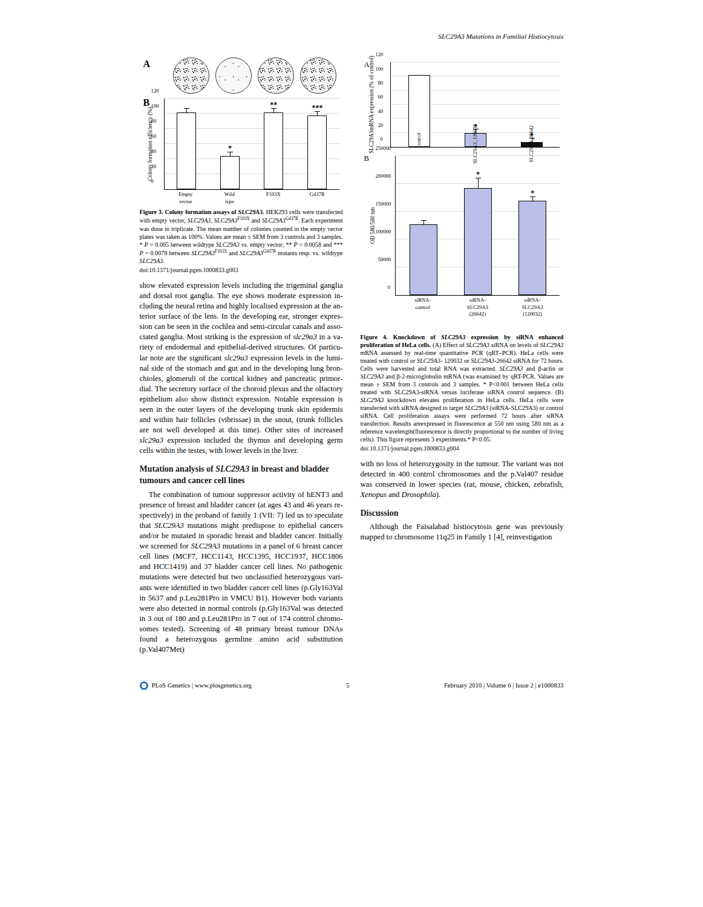SLC29A3 Mutations in Familial Histiocytosis
A
B
Colony formation efficiency (%)
120
100
80
60
40
20
0
*
**
***
Empty vector Wild type F103X G437R
Figure 3. Colony formation assays of SLC29A3. HEK293 cells were transfected with empty vector, SLC29A3, SLC29A3F103X and SLC29A3G437R. Each experiment was done in triplicate. The mean number of colonies counted in the empty vector plates was taken as 100%. Values are mean ± SEM from 3 controls and 3 samples. * P = 0.005 between wildtype SLC29A3 vs. empty vector; ** P = 0.0058 and *** P = 0.0078 between SLC29A3F103X and SLC29A3G437R mutants resp. vs. wildtype SLC29A3. doi:10.1371/journal.pgen.1000833.g003
show elevated expression levels including the trigeminal ganglia and dorsal root ganglia. The eye shows moderate expression including the neural retina and highly localised expression at the anterior surface of the lens. In the developing ear, stronger expression can be seen in the cochlea and semi-circular canals and associated ganglia. Most striking is the expression of slc29a3 in a variety of endodermal and epithelial-derived structures. Of particular note are the significant slc29a3 expression levels in the luminal side of the stomach and gut and in the developing lung bronchioles, glomeruli of the cortical kidney and pancreatic primordial. The secretory surface of the choroid plexus and the olfactory epithelium also show distinct expression. Notable expression is seen in the outer layers of the developing trunk skin epidermis and within hair follicles (vibrissae) in the snout, (trunk follicles are not well developed at this time). Other sites of increased slc29a3 expression included the thymus and developing germ cells within the testes, with lower levels in the liver.
Mutation analysis of SLC29A3 in breast and bladder tumours and cancer cell lines
The combination of tumour suppressor activity of hENT3 and presence of breast and bladder cancer (at ages 43 and 46 years respectively) in the proband of family 1 (VII: 7) led us to speculate that SLC29A3 mutations might predispose to epithelial cancers and/or be mutated in sporadic breast and bladder cancer. Initially we screened for SLC29A3 mutations in a panel of 6 breast cancer cell lines (MCF7, HCC1143, HCC1395, HCC1937, HCC1806 and HCC1419) and 37 bladder cancer cell lines. No pathogenic mutations were detected but two unclassified heterozygous variants were identified in two bladder cancer cell lines (p.Gly163Val in 5637 and p.Leu281Pro in VMCU B1). However both variants were also detected in normal controls (p.Gly163Val was detected in 3 out of 180 and p.Leu281Pro in 7 out of 174 control chromosomes tested). Screening of 48 primary breast tumour DNAs found a heterozygous germline amino acid substitution (p.Val407Met)
A
SLC29A3mRNA expression (% of control)
120
100
80
60
40
20
0
control
* SLC29A3_120032
* SLC29A3_26642
B
OD 580/580 nm
250000
200000
150000
100000
50000
0
*
*
siRNA-
control siRNA-
SLC29A3
(26642) siRNA-
SLC29A3
(120032)
Figure 4. Knockdown of SLC29A3 expression by siRNA enhanced proliferation of HeLa cells. (A) Effect of SLC29A3 siRNA on levels of SLC29A3 mRNA assessed by real-time quantitative PCR (qRT–PCR). HeLa cells were treated with control or SLC29A3- 120032 or SLC29A3-26642 siRNA for 72 hours. Cells were harvested and total RNA was extracted. SLC29A3 and β-actin or SLC29A3 and β-2-microglobulin mRNA (was examined by qRT-PCR. Values are mean ± SEM from 3 controls and 3 samples. * P<0.001 between HeLa cells treated with SLC29A3-siRNA versus luciferase siRNA control sequence. (B) SLC29A3 knockdown elevates proliferation in HeLa cells. HeLa cells were transfected with siRNA designed to target SLC29A3 (siRNA-SLC29A3) or control siRNA. Cell proliferation assays were performed 72 hours after siRNA transfection. Results areexpressed in fluorescence at 550 nm using 580 nm as a reference wavelength(fluorescence is directly proportional to the number of living cells). This figure represents 3 experiments.* P<0.05. doi:10.1371/journal.pgen.1000833.g004
with no loss of heterozygosity in the tumour. The variant was not detected in 400 control chromosomes and the p.Val407 residue was conserved in lower species (rat, mouse, chicken, zebrafish, Xenopus and Drosophila).
Discussion
Although the Faisalabad histiocytosis gene was previously mapped to chromosome 11q25 in Family 1 [4], reinvestigation
PLoS Genetics | www.plosgenetics.org
5
February 2010 | Volume 6 | Issue 2 | e1000833